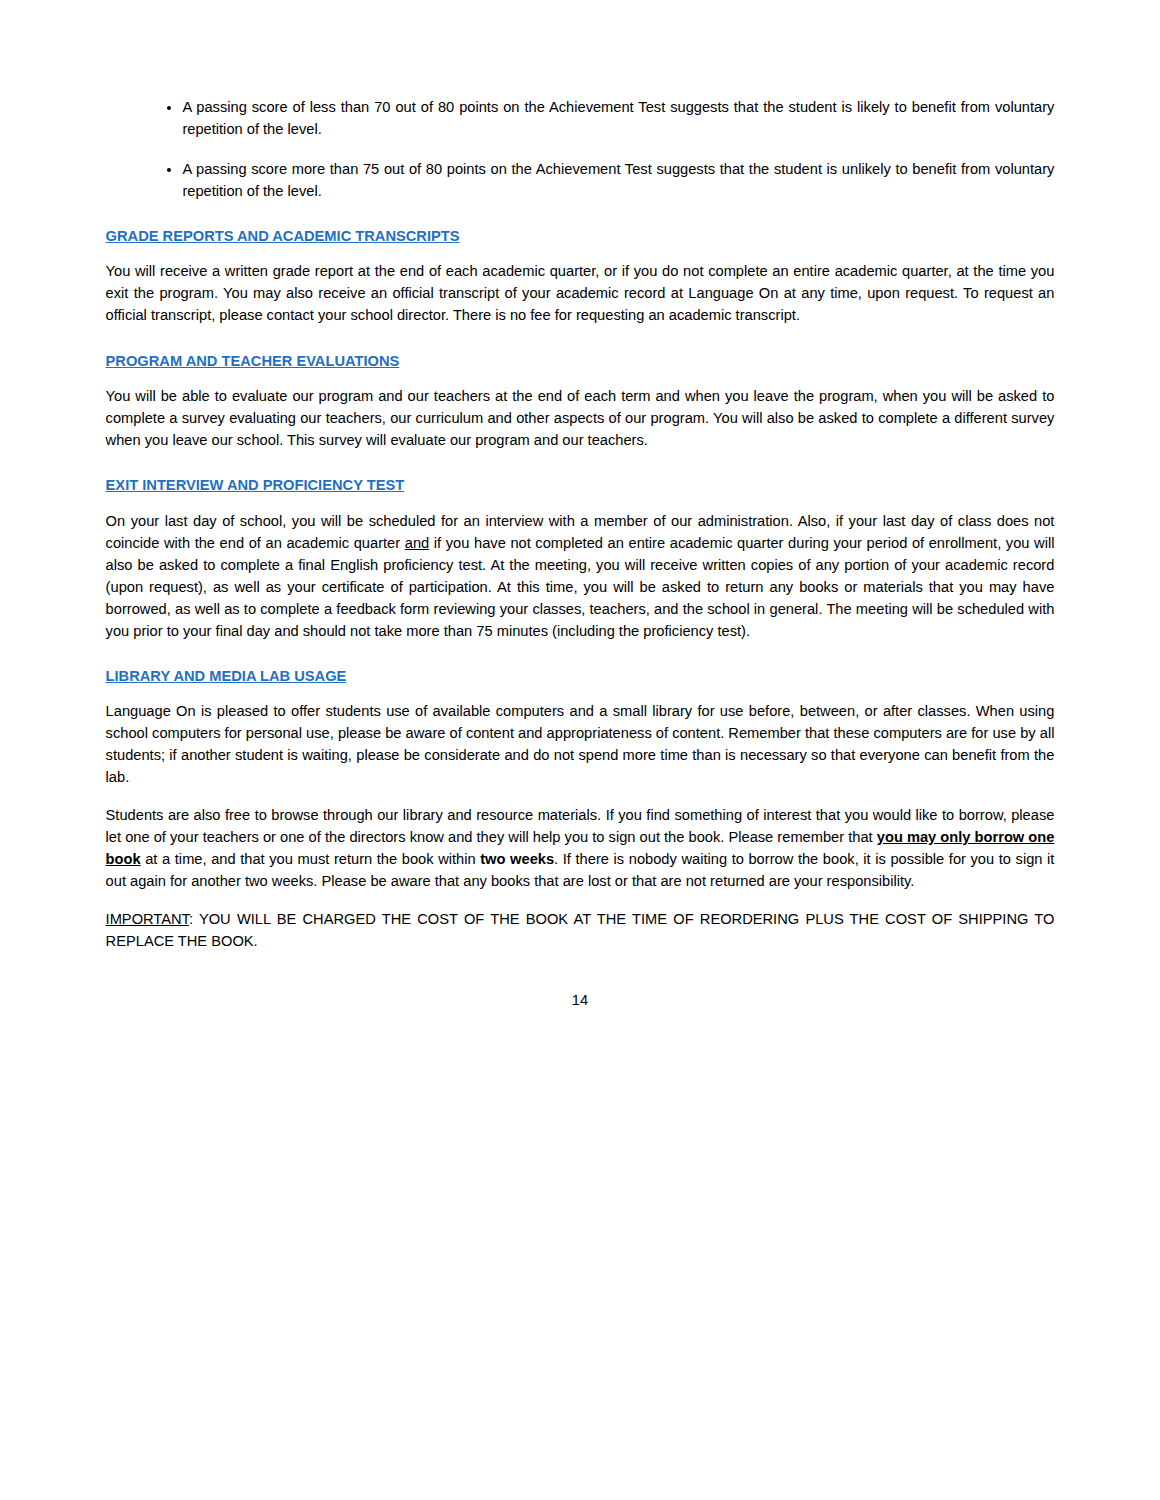A passing score of less than 70 out of 80 points on the Achievement Test suggests that the student is likely to benefit from voluntary repetition of the level.
A passing score more than 75 out of 80 points on the Achievement Test suggests that the student is unlikely to benefit from voluntary repetition of the level.
GRADE REPORTS AND ACADEMIC TRANSCRIPTS
You will receive a written grade report at the end of each academic quarter, or if you do not complete an entire academic quarter, at the time you exit the program. You may also receive an official transcript of your academic record at Language On at any time, upon request. To request an official transcript, please contact your school director. There is no fee for requesting an academic transcript.
PROGRAM AND TEACHER EVALUATIONS
You will be able to evaluate our program and our teachers at the end of each term and when you leave the program, when you will be asked to complete a survey evaluating our teachers, our curriculum and other aspects of our program. You will also be asked to complete a different survey when you leave our school. This survey will evaluate our program and our teachers.
EXIT INTERVIEW AND PROFICIENCY TEST
On your last day of school, you will be scheduled for an interview with a member of our administration. Also, if your last day of class does not coincide with the end of an academic quarter and if you have not completed an entire academic quarter during your period of enrollment, you will also be asked to complete a final English proficiency test. At the meeting, you will receive written copies of any portion of your academic record (upon request), as well as your certificate of participation. At this time, you will be asked to return any books or materials that you may have borrowed, as well as to complete a feedback form reviewing your classes, teachers, and the school in general. The meeting will be scheduled with you prior to your final day and should not take more than 75 minutes (including the proficiency test).
LIBRARY AND MEDIA LAB USAGE
Language On is pleased to offer students use of available computers and a small library for use before, between, or after classes. When using school computers for personal use, please be aware of content and appropriateness of content. Remember that these computers are for use by all students; if another student is waiting, please be considerate and do not spend more time than is necessary so that everyone can benefit from the lab.
Students are also free to browse through our library and resource materials. If you find something of interest that you would like to borrow, please let one of your teachers or one of the directors know and they will help you to sign out the book. Please remember that you may only borrow one book at a time, and that you must return the book within two weeks. If there is nobody waiting to borrow the book, it is possible for you to sign it out again for another two weeks. Please be aware that any books that are lost or that are not returned are your responsibility.
IMPORTANT: YOU WILL BE CHARGED THE COST OF THE BOOK AT THE TIME OF REORDERING PLUS THE COST OF SHIPPING TO REPLACE THE BOOK.
14